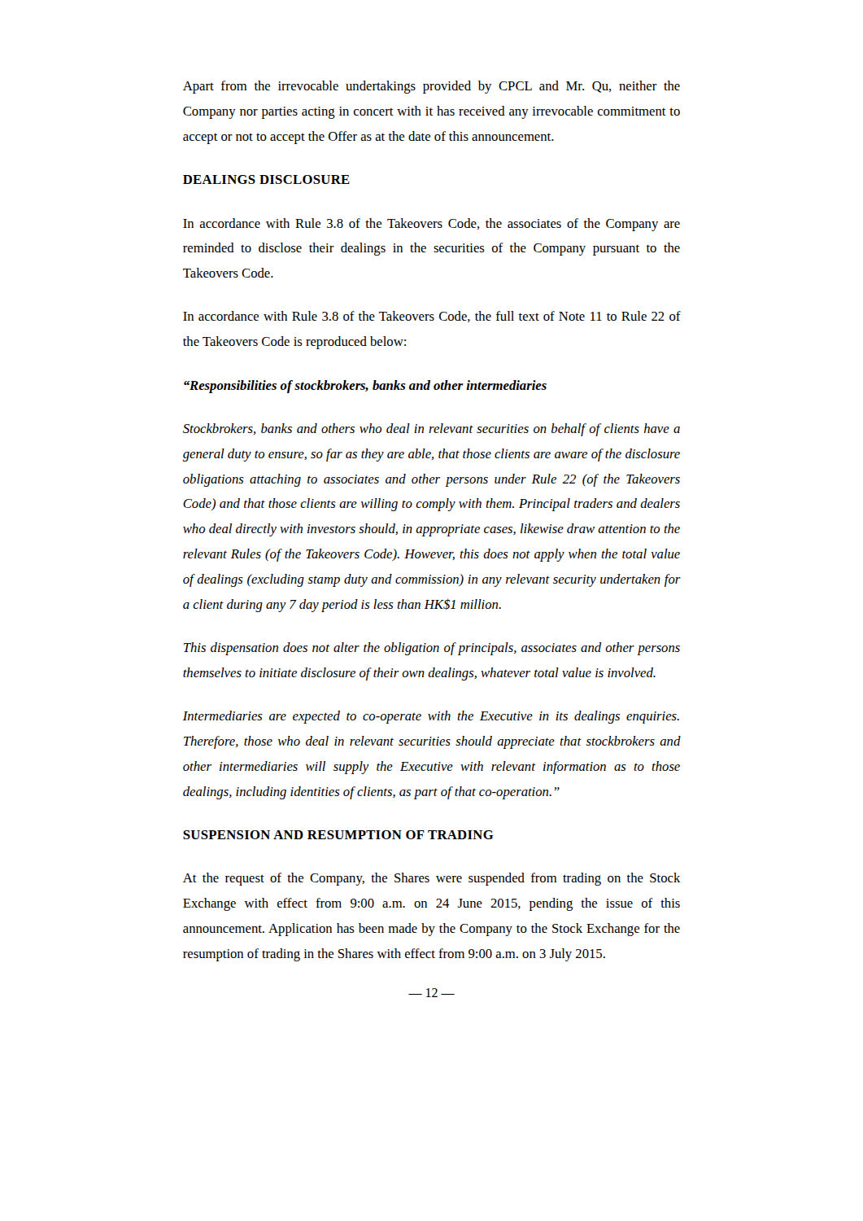Apart from the irrevocable undertakings provided by CPCL and Mr. Qu, neither the Company nor parties acting in concert with it has received any irrevocable commitment to accept or not to accept the Offer as at the date of this announcement.
Dealings Disclosure
In accordance with Rule 3.8 of the Takeovers Code, the associates of the Company are reminded to disclose their dealings in the securities of the Company pursuant to the Takeovers Code.
In accordance with Rule 3.8 of the Takeovers Code, the full text of Note 11 to Rule 22 of the Takeovers Code is reproduced below:
“Responsibilities of stockbrokers, banks and other intermediaries
Stockbrokers, banks and others who deal in relevant securities on behalf of clients have a general duty to ensure, so far as they are able, that those clients are aware of the disclosure obligations attaching to associates and other persons under Rule 22 (of the Takeovers Code) and that those clients are willing to comply with them. Principal traders and dealers who deal directly with investors should, in appropriate cases, likewise draw attention to the relevant Rules (of the Takeovers Code). However, this does not apply when the total value of dealings (excluding stamp duty and commission) in any relevant security undertaken for a client during any 7 day period is less than HK$1 million.
This dispensation does not alter the obligation of principals, associates and other persons themselves to initiate disclosure of their own dealings, whatever total value is involved.
Intermediaries are expected to co-operate with the Executive in its dealings enquiries. Therefore, those who deal in relevant securities should appreciate that stockbrokers and other intermediaries will supply the Executive with relevant information as to those dealings, including identities of clients, as part of that co-operation.”
Suspension and Resumption of Trading
At the request of the Company, the Shares were suspended from trading on the Stock Exchange with effect from 9:00 a.m. on 24 June 2015, pending the issue of this announcement. Application has been made by the Company to the Stock Exchange for the resumption of trading in the Shares with effect from 9:00 a.m. on 3 July 2015.
— 12 —